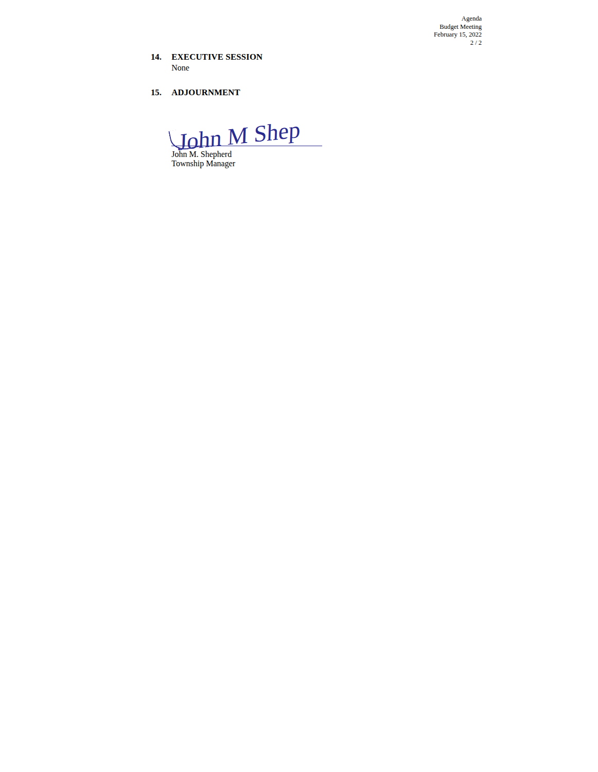Agenda
Budget Meeting
February 15, 2022
2 / 2
14.
EXECUTIVE SESSION
None
15.
ADJOURNMENT
John M Shep
John M. Shepherd
Township Manager